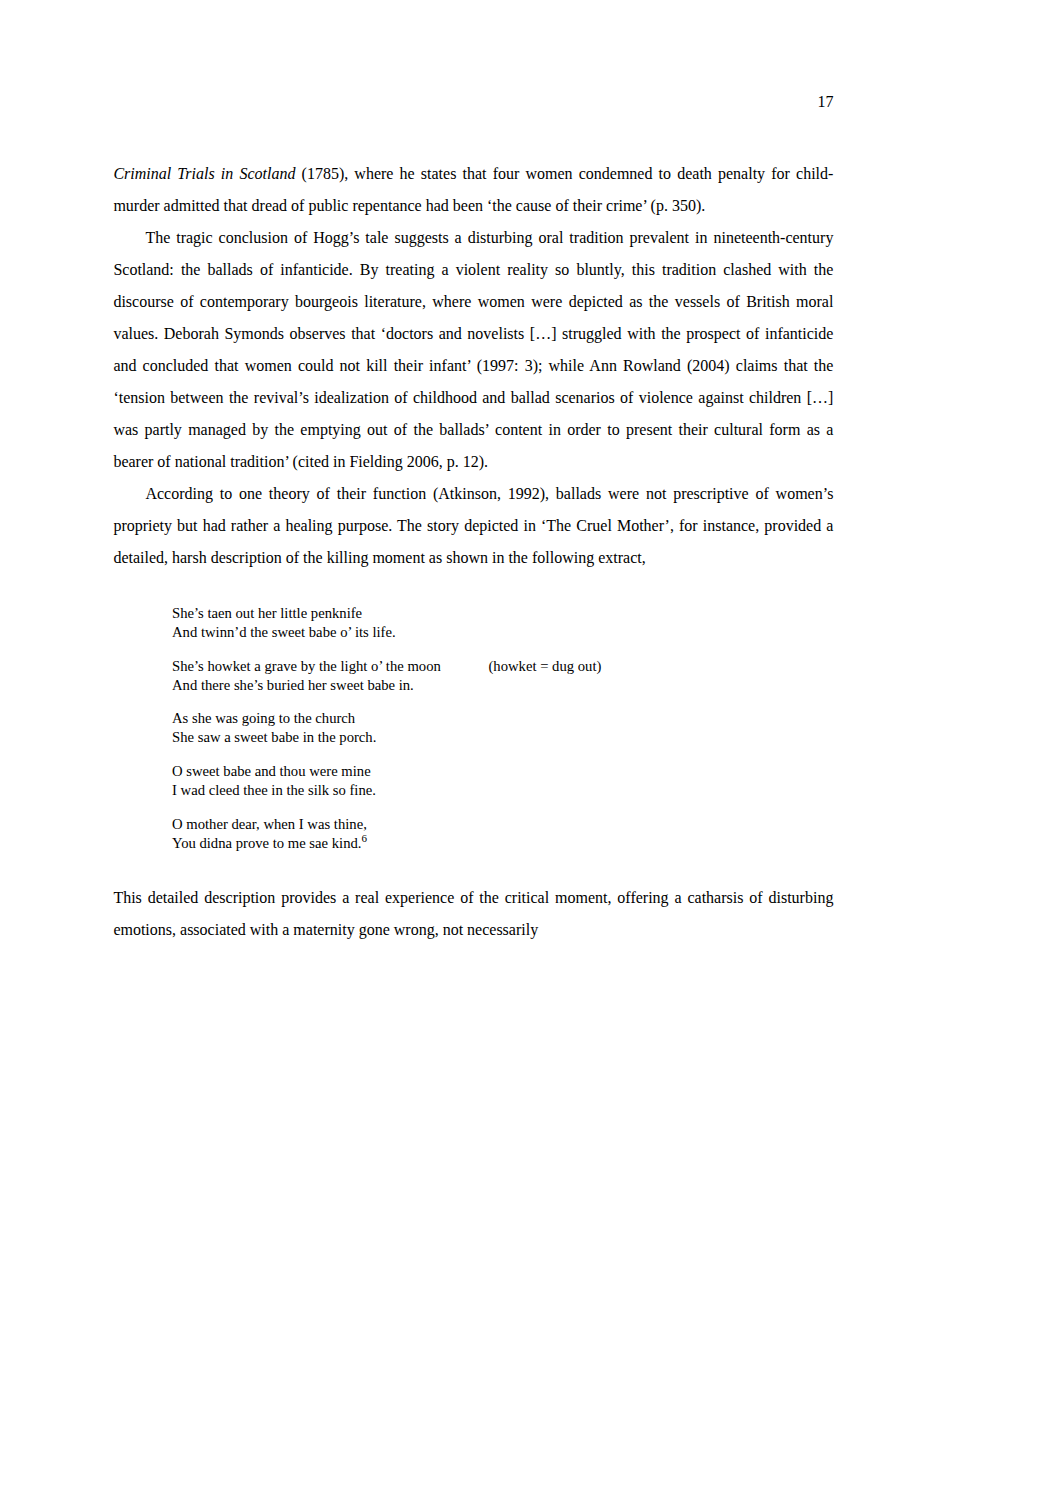17
Criminal Trials in Scotland (1785), where he states that four women condemned to death penalty for child-murder admitted that dread of public repentance had been ‘the cause of their crime’ (p. 350).
The tragic conclusion of Hogg’s tale suggests a disturbing oral tradition prevalent in nineteenth-century Scotland: the ballads of infanticide. By treating a violent reality so bluntly, this tradition clashed with the discourse of contemporary bourgeois literature, where women were depicted as the vessels of British moral values. Deborah Symonds observes that ‘doctors and novelists […] struggled with the prospect of infanticide and concluded that women could not kill their infant’ (1997: 3); while Ann Rowland (2004) claims that the ‘tension between the revival’s idealization of childhood and ballad scenarios of violence against children […] was partly managed by the emptying out of the ballads’ content in order to present their cultural form as a bearer of national tradition’ (cited in Fielding 2006, p. 12).
According to one theory of their function (Atkinson, 1992), ballads were not prescriptive of women’s propriety but had rather a healing purpose. The story depicted in ‘The Cruel Mother’, for instance, provided a detailed, harsh description of the killing moment as shown in the following extract,
She’s taen out her little penknife
And twinn’d the sweet babe o’ its life.
She’s howket a grave by the light o’ the moon (howket = dug out)
And there she’s buried her sweet babe in.
As she was going to the church
She saw a sweet babe in the porch.
O sweet babe and thou were mine
I wad cleed thee in the silk so fine.
O mother dear, when I was thine,
You didna prove to me sae kind.6
This detailed description provides a real experience of the critical moment, offering a catharsis of disturbing emotions, associated with a maternity gone wrong, not necessarily